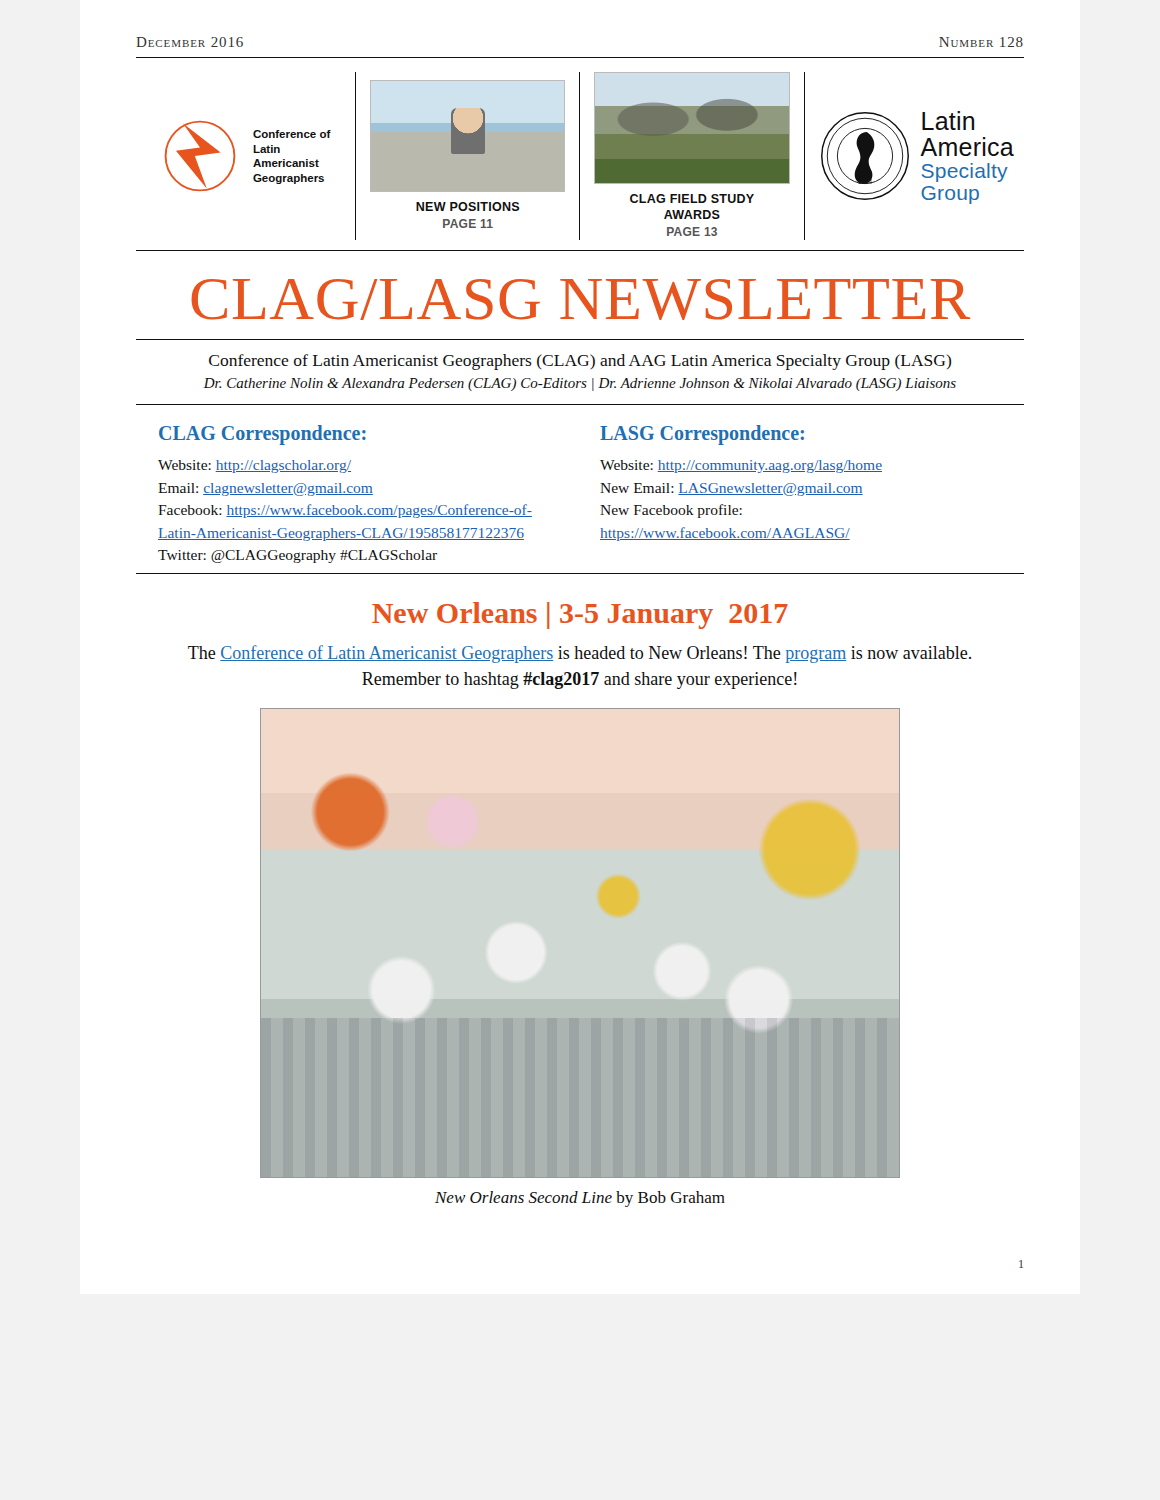December 2016 Number 128
Conference of
Latin
Americanist
Geographers
NEW POSITIONSPAGE 11
CLAG FIELD STUDY
AWARDSPAGE 13
1904
Latin America
Specialty Group
CLAG/LASG NEWSLETTER
Conference of Latin Americanist Geographers (CLAG) and AAG Latin America Specialty Group (LASG)
Dr. Catherine Nolin & Alexandra Pedersen (CLAG) Co-Editors | Dr. Adrienne Johnson & Nikolai Alvarado (LASG) Liaisons
CLAG Correspondence:
Website: http://clagscholar.org/
Email: clagnewsletter@gmail.com
Facebook: https://www.facebook.com/pages/Conference-of-Latin-Americanist-Geographers-CLAG/195858177122376
Twitter: @CLAGGeography #CLAGScholar
LASG Correspondence:
Website: http://community.aag.org/lasg/home
New Email: LASGnewsletter@gmail.com
New Facebook profile:
https://www.facebook.com/AAGLASG/
New Orleans | 3-5 January 2017
The Conference of Latin Americanist Geographers is headed to New Orleans! The program is now available. Remember to hashtag #clag2017 and share your experience!
New Orleans Second Line by Bob Graham
1